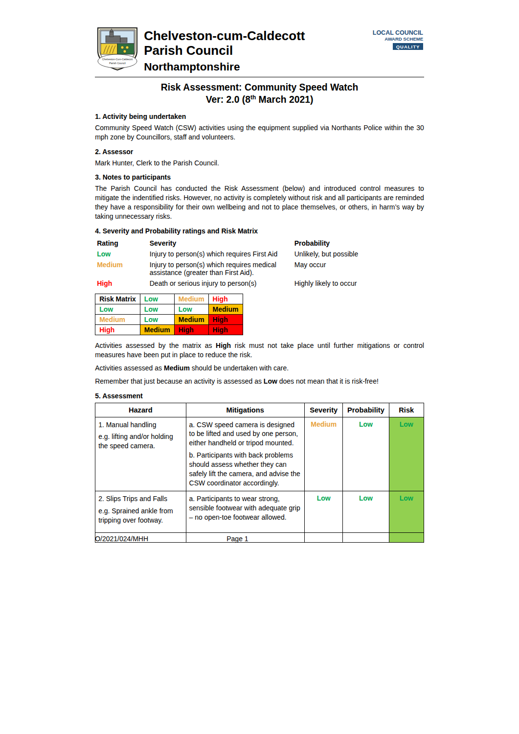Chelveston-Cum-Caldecott Parish Council
Chelveston-cum-Caldecott Parish Council
Northamptonshire
LOCAL COUNCIL AWARD SCHEME QUALITY
Risk Assessment: Community Speed Watch
Ver: 2.0 (8th March 2021)
1. Activity being undertaken
Community Speed Watch (CSW) activities using the equipment supplied via Northants Police within the 30 mph zone by Councillors, staff and volunteers.
2. Assessor
Mark Hunter, Clerk to the Parish Council.
3. Notes to participants
The Parish Council has conducted the Risk Assessment (below) and introduced control measures to mitigate the indentified risks. However, no activity is completely without risk and all participants are reminded they have a responsibility for their own wellbeing and not to place themselves, or others, in harm’s way by taking unnecessary risks.
4. Severity and Probability ratings and Risk Matrix
| Rating | Severity | Probability |
| --- | --- | --- |
| Low | Injury to person(s) which requires First Aid | Unlikely, but possible |
| Medium | Injury to person(s) which requires medical assistance (greater than First Aid). | May occur |
| High | Death or serious injury to person(s) | Highly likely to occur |
| Risk Matrix | Low | Medium | High |
| --- | --- | --- | --- |
| Low | Low | Low | Medium |
| Medium | Low | Medium | High |
| High | Medium | High | High |
Activities assessed by the matrix as High risk must not take place until further mitigations or control measures have been put in place to reduce the risk.
Activities assessed as Medium should be undertaken with care.
Remember that just because an activity is assessed as Low does not mean that it is risk-free!
5. Assessment
| Hazard | Mitigations | Severity | Probability | Risk |
| --- | --- | --- | --- | --- |
| 1. Manual handling e.g. lifting and/or holding the speed camera. | a. CSW speed camera is designed to be lifted and used by one person, either handheld or tripod mounted. b. Participants with back problems should assess whether they can safely lift the camera, and advise the CSW coordinator accordingly. | Medium | Low | Low |
| 2. Slips Trips and Falls e.g. Sprained ankle from tripping over footway. | a. Participants to wear strong, sensible footwear with adequate grip – no open-toe footwear allowed. | Low | Low | Low |
O/2021/024/MHH
Page 1